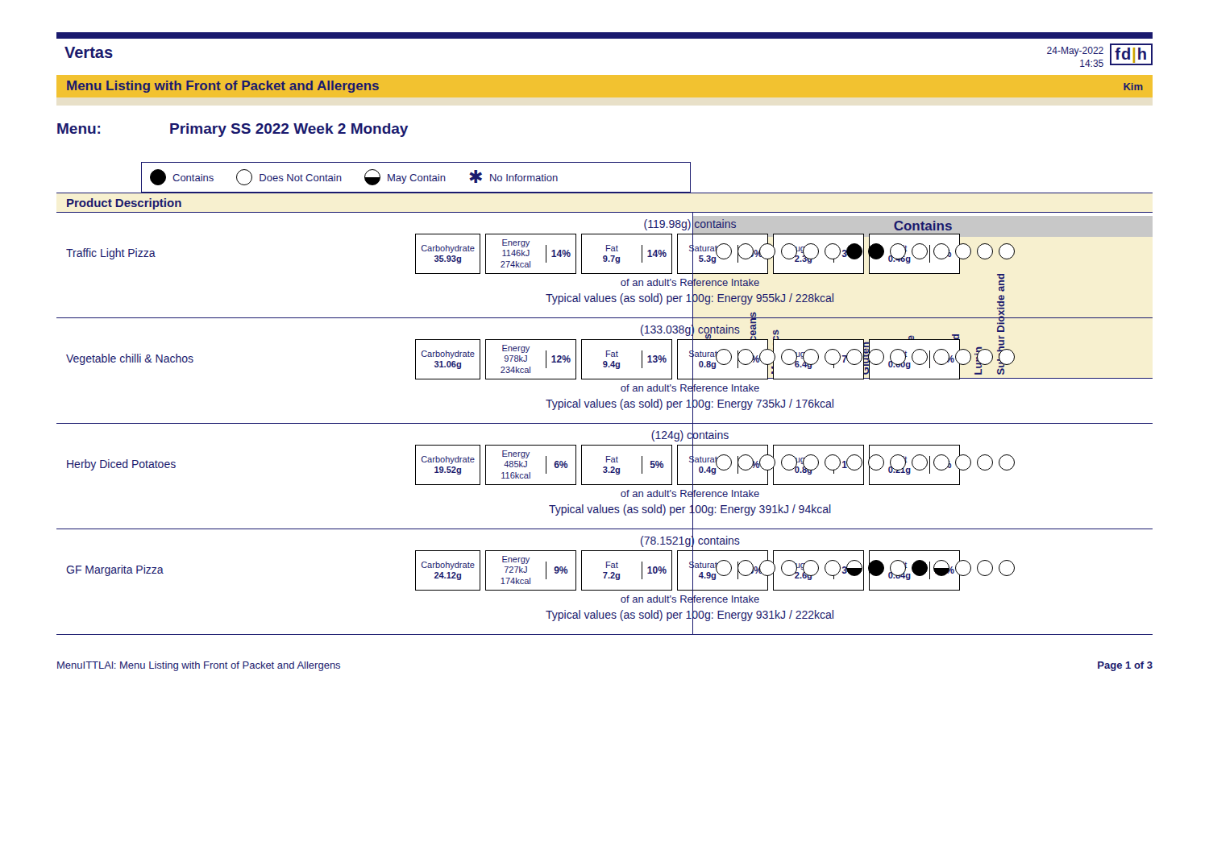Vertas
24-May-2022
14:35
fd|h
Menu Listing with Front of Packet and Allergens
Kim
Menu:
Primary SS 2022 Week 2 Monday
Contains
Does Not Contain
May Contain
✱ No Information
Contains
Peanuts Nuts Crustaceans Molluscs Fish Eggs Milk Gluten Soya Sesame Celery Mustard Lupin Sulphur Dioxide and
Product Description
Traffic Light Pizza
(119.98g) contains
Carbohydrate
35.93g
Energy
1146kJ
274kcal
14%
Fat
9.7g
14%
Saturates
5.3g
26%
Sugars
2.3g
3%
Salt
0.46g
8%
of an adult's Reference Intake
Typical values (as sold) per 100g: Energy 955kJ / 228kcal
Vegetable chilli & Nachos
(133.038g) contains
Carbohydrate
31.06g
Energy
978kJ
234kcal
12%
Fat
9.4g
13%
Saturates
0.8g
4%
Sugars
6.4g
7%
Salt
0.60g
10%
of an adult's Reference Intake
Typical values (as sold) per 100g: Energy 735kJ / 176kcal
Herby Diced Potatoes
(124g) contains
Carbohydrate
19.52g
Energy
485kJ
116kcal
6%
Fat
3.2g
5%
Saturates
0.4g
2%
Sugars
0.8g
1%
Salt
0.21g
4%
of an adult's Reference Intake
Typical values (as sold) per 100g: Energy 391kJ / 94kcal
GF Margarita Pizza
(78.1521g) contains
Carbohydrate
24.12g
Energy
727kJ
174kcal
9%
Fat
7.2g
10%
Saturates
4.9g
25%
Sugars
2.6g
3%
Salt
0.84g
14%
of an adult's Reference Intake
Typical values (as sold) per 100g: Energy 931kJ / 222kcal
MenuITTLAl: Menu Listing with Front of Packet and Allergens
Page 1 of 3